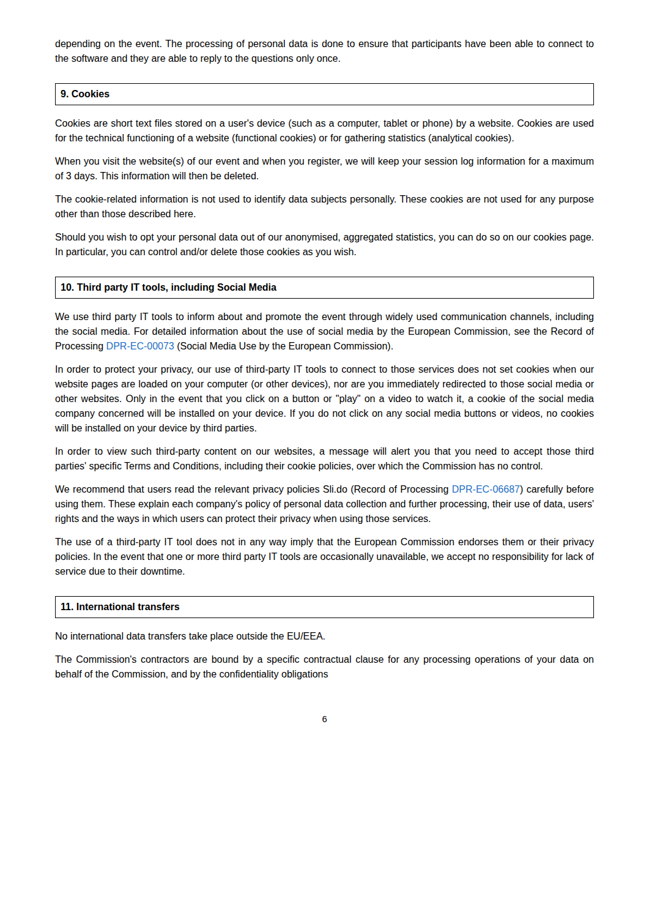depending on the event. The processing of personal data is done to ensure that participants have been able to connect to the software and they are able to reply to the questions only once.
9. Cookies
Cookies are short text files stored on a user's device (such as a computer, tablet or phone) by a website. Cookies are used for the technical functioning of a website (functional cookies) or for gathering statistics (analytical cookies).
When you visit the website(s) of our event and when you register, we will keep your session log information for a maximum of 3 days. This information will then be deleted.
The cookie-related information is not used to identify data subjects personally. These cookies are not used for any purpose other than those described here.
Should you wish to opt your personal data out of our anonymised, aggregated statistics, you can do so on our cookies page. In particular, you can control and/or delete those cookies as you wish.
10. Third party IT tools, including Social Media
We use third party IT tools to inform about and promote the event through widely used communication channels, including the social media. For detailed information about the use of social media by the European Commission, see the Record of Processing DPR-EC-00073 (Social Media Use by the European Commission).
In order to protect your privacy, our use of third-party IT tools to connect to those services does not set cookies when our website pages are loaded on your computer (or other devices), nor are you immediately redirected to those social media or other websites. Only in the event that you click on a button or "play" on a video to watch it, a cookie of the social media company concerned will be installed on your device. If you do not click on any social media buttons or videos, no cookies will be installed on your device by third parties.
In order to view such third-party content on our websites, a message will alert you that you need to accept those third parties' specific Terms and Conditions, including their cookie policies, over which the Commission has no control.
We recommend that users read the relevant privacy policies Sli.do (Record of Processing DPR-EC-06687) carefully before using them. These explain each company's policy of personal data collection and further processing, their use of data, users' rights and the ways in which users can protect their privacy when using those services.
The use of a third-party IT tool does not in any way imply that the European Commission endorses them or their privacy policies. In the event that one or more third party IT tools are occasionally unavailable, we accept no responsibility for lack of service due to their downtime.
11. International transfers
No international data transfers take place outside the EU/EEA.
The Commission's contractors are bound by a specific contractual clause for any processing operations of your data on behalf of the Commission, and by the confidentiality obligations
6